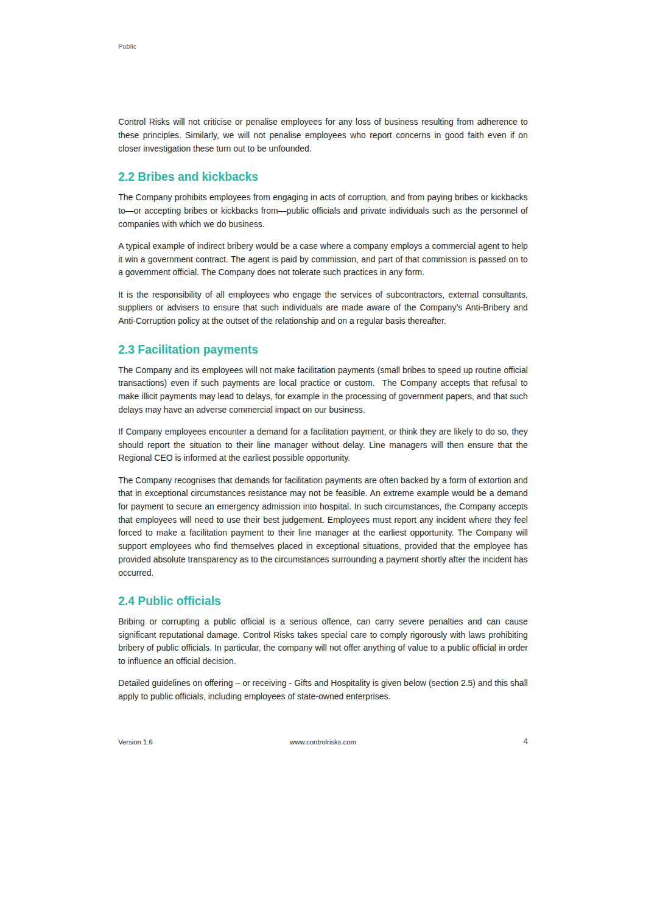Public
Control Risks will not criticise or penalise employees for any loss of business resulting from adherence to these principles. Similarly, we will not penalise employees who report concerns in good faith even if on closer investigation these turn out to be unfounded.
2.2 Bribes and kickbacks
The Company prohibits employees from engaging in acts of corruption, and from paying bribes or kickbacks to—or accepting bribes or kickbacks from—public officials and private individuals such as the personnel of companies with which we do business.
A typical example of indirect bribery would be a case where a company employs a commercial agent to help it win a government contract. The agent is paid by commission, and part of that commission is passed on to a government official. The Company does not tolerate such practices in any form.
It is the responsibility of all employees who engage the services of subcontractors, external consultants, suppliers or advisers to ensure that such individuals are made aware of the Company’s Anti-Bribery and Anti-Corruption policy at the outset of the relationship and on a regular basis thereafter.
2.3 Facilitation payments
The Company and its employees will not make facilitation payments (small bribes to speed up routine official transactions) even if such payments are local practice or custom. The Company accepts that refusal to make illicit payments may lead to delays, for example in the processing of government papers, and that such delays may have an adverse commercial impact on our business.
If Company employees encounter a demand for a facilitation payment, or think they are likely to do so, they should report the situation to their line manager without delay. Line managers will then ensure that the Regional CEO is informed at the earliest possible opportunity.
The Company recognises that demands for facilitation payments are often backed by a form of extortion and that in exceptional circumstances resistance may not be feasible. An extreme example would be a demand for payment to secure an emergency admission into hospital. In such circumstances, the Company accepts that employees will need to use their best judgement. Employees must report any incident where they feel forced to make a facilitation payment to their line manager at the earliest opportunity. The Company will support employees who find themselves placed in exceptional situations, provided that the employee has provided absolute transparency as to the circumstances surrounding a payment shortly after the incident has occurred.
2.4 Public officials
Bribing or corrupting a public official is a serious offence, can carry severe penalties and can cause significant reputational damage. Control Risks takes special care to comply rigorously with laws prohibiting bribery of public officials. In particular, the company will not offer anything of value to a public official in order to influence an official decision.
Detailed guidelines on offering – or receiving - Gifts and Hospitality is given below (section 2.5) and this shall apply to public officials, including employees of state-owned enterprises.
Version 1.6
www.controlrisks.com
4